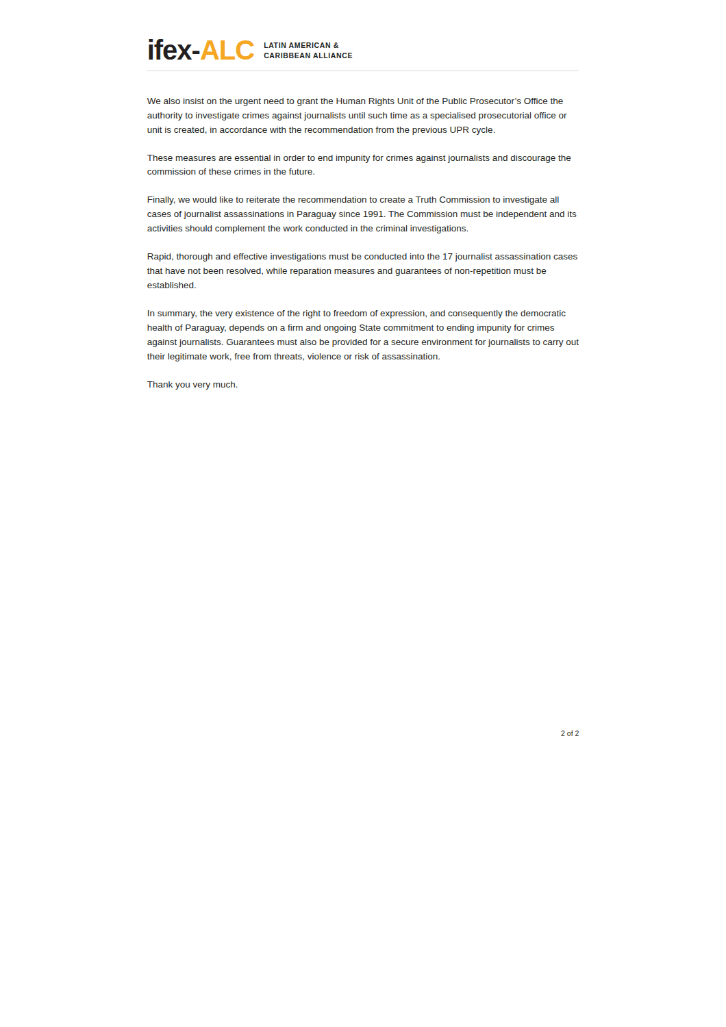ifex-ALC
Latin American &
Caribbean Alliance
We also insist on the urgent need to grant the Human Rights Unit of the Public Prosecutor’s Office the authority to investigate crimes against journalists until such time as a specialised prosecutorial office or unit is created, in accordance with the recommendation from the previous UPR cycle.
These measures are essential in order to end impunity for crimes against journalists and discourage the commission of these crimes in the future.
Finally, we would like to reiterate the recommendation to create a Truth Commission to investigate all cases of journalist assassinations in Paraguay since 1991. The Commission must be independent and its activities should complement the work conducted in the criminal investigations.
Rapid, thorough and effective investigations must be conducted into the 17 journalist assassination cases that have not been resolved, while reparation measures and guarantees of non-repetition must be established.
In summary, the very existence of the right to freedom of expression, and consequently the democratic health of Paraguay, depends on a firm and ongoing State commitment to ending impunity for crimes against journalists. Guarantees must also be provided for a secure environment for journalists to carry out their legitimate work, free from threats, violence or risk of assassination.
Thank you very much.
2 of 2